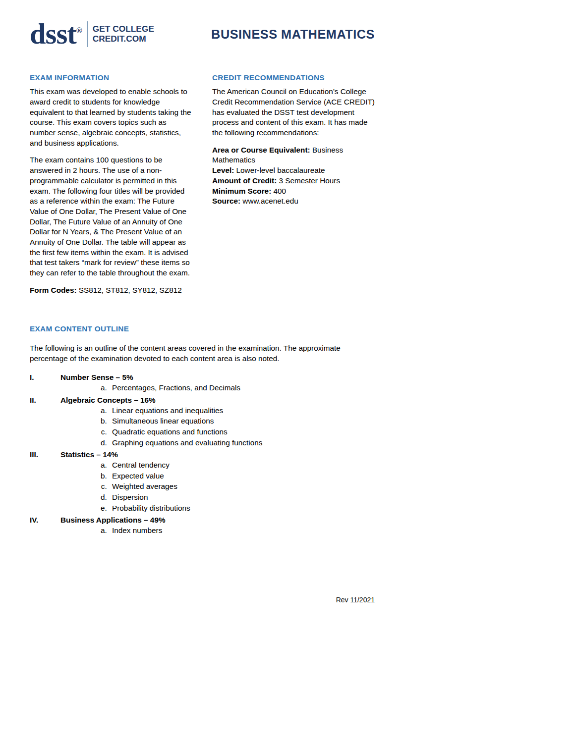dsst® Get College
Credit.com
BUSINESS MATHEMATICS
EXAM INFORMATION
This exam was developed to enable schools to award credit to students for knowledge equivalent to that learned by students taking the course. This exam covers topics such as number sense, algebraic concepts, statistics, and business applications.
The exam contains 100 questions to be answered in 2 hours. The use of a non-programmable calculator is permitted in this exam. The following four titles will be provided as a reference within the exam: The Future Value of One Dollar, The Present Value of One Dollar, The Future Value of an Annuity of One Dollar for N Years, & The Present Value of an Annuity of One Dollar. The table will appear as the first few items within the exam. It is advised that test takers “mark for review” these items so they can refer to the table throughout the exam.
Form Codes: SS812, ST812, SY812, SZ812
CREDIT RECOMMENDATIONS
The American Council on Education’s College Credit Recommendation Service (ACE CREDIT) has evaluated the DSST test development process and content of this exam. It has made the following recommendations:
Area or Course Equivalent: Business Mathematics
Level: Lower-level baccalaureate
Amount of Credit: 3 Semester Hours
Minimum Score: 400
Source: www.acenet.edu
EXAM CONTENT OUTLINE
The following is an outline of the content areas covered in the examination. The approximate percentage of the examination devoted to each content area is also noted.
I. Number Sense – 5%
Percentages, Fractions, and Decimals
II. Algebraic Concepts – 16%
Linear equations and inequalities
Simultaneous linear equations
Quadratic equations and functions
Graphing equations and evaluating functions
III. Statistics – 14%
Central tendency
Expected value
Weighted averages
Dispersion
Probability distributions
IV. Business Applications – 49%
Index numbers
Rev 11/2021